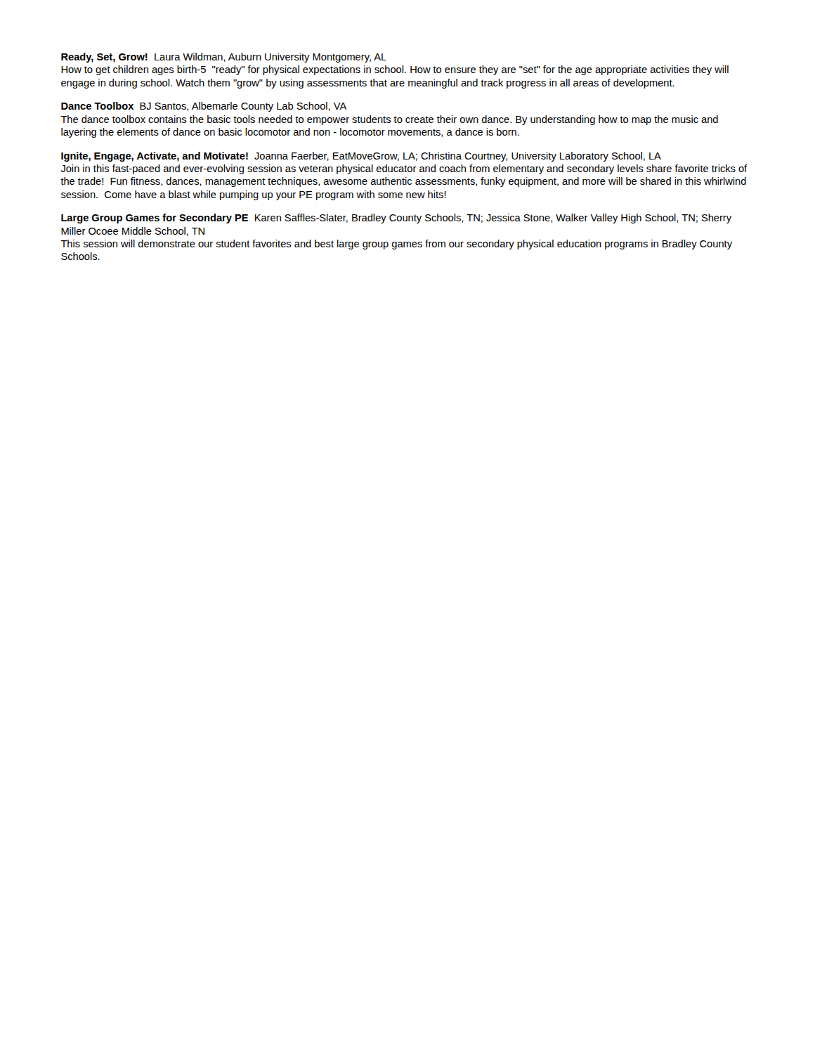Ready, Set, Grow! Laura Wildman, Auburn University Montgomery, AL
How to get children ages birth-5 "ready" for physical expectations in school. How to ensure they are "set" for the age appropriate activities they will engage in during school. Watch them "grow" by using assessments that are meaningful and track progress in all areas of development.
Dance Toolbox BJ Santos, Albemarle County Lab School, VA
The dance toolbox contains the basic tools needed to empower students to create their own dance. By understanding how to map the music and layering the elements of dance on basic locomotor and non - locomotor movements, a dance is born.
Ignite, Engage, Activate, and Motivate! Joanna Faerber, EatMoveGrow, LA; Christina Courtney, University Laboratory School, LA
Join in this fast-paced and ever-evolving session as veteran physical educator and coach from elementary and secondary levels share favorite tricks of the trade! Fun fitness, dances, management techniques, awesome authentic assessments, funky equipment, and more will be shared in this whirlwind session. Come have a blast while pumping up your PE program with some new hits!
Large Group Games for Secondary PE Karen Saffles-Slater, Bradley County Schools, TN; Jessica Stone, Walker Valley High School, TN; Sherry Miller Ocoee Middle School, TN
This session will demonstrate our student favorites and best large group games from our secondary physical education programs in Bradley County Schools.